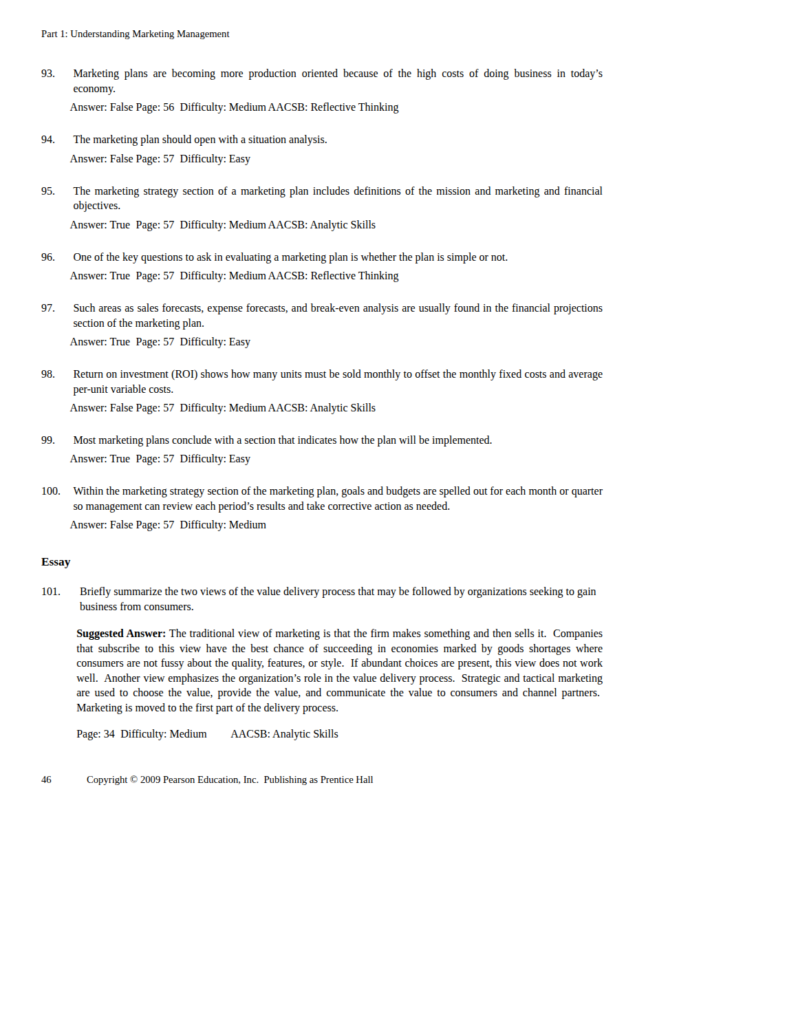Part 1: Understanding Marketing Management
93.
Marketing plans are becoming more production oriented because of the high costs of doing business in today’s economy.
Answer: False Page: 56 Difficulty: Medium AACSB: Reflective Thinking
94.
The marketing plan should open with a situation analysis.
Answer: False Page: 57 Difficulty: Easy
95.
The marketing strategy section of a marketing plan includes definitions of the mission and marketing and financial objectives.
Answer: True Page: 57 Difficulty: Medium AACSB: Analytic Skills
96.
One of the key questions to ask in evaluating a marketing plan is whether the plan is simple or not.
Answer: True Page: 57 Difficulty: Medium AACSB: Reflective Thinking
97.
Such areas as sales forecasts, expense forecasts, and break-even analysis are usually found in the financial projections section of the marketing plan.
Answer: True Page: 57 Difficulty: Easy
98.
Return on investment (ROI) shows how many units must be sold monthly to offset the monthly fixed costs and average per-unit variable costs.
Answer: False Page: 57 Difficulty: Medium AACSB: Analytic Skills
99.
Most marketing plans conclude with a section that indicates how the plan will be implemented.
Answer: True Page: 57 Difficulty: Easy
100.
Within the marketing strategy section of the marketing plan, goals and budgets are spelled out for each month or quarter so management can review each period’s results and take corrective action as needed.
Answer: False Page: 57 Difficulty: Medium
Essay
101.
Briefly summarize the two views of the value delivery process that may be followed by organizations seeking to gain business from consumers.
Suggested Answer: The traditional view of marketing is that the firm makes something and then sells it. Companies that subscribe to this view have the best chance of succeeding in economies marked by goods shortages where consumers are not fussy about the quality, features, or style. If abundant choices are present, this view does not work well. Another view emphasizes the organization’s role in the value delivery process. Strategic and tactical marketing are used to choose the value, provide the value, and communicate the value to consumers and channel partners. Marketing is moved to the first part of the delivery process.
Page: 34 Difficulty: Medium AACSB: Analytic Skills
46
Copyright © 2009 Pearson Education, Inc. Publishing as Prentice Hall